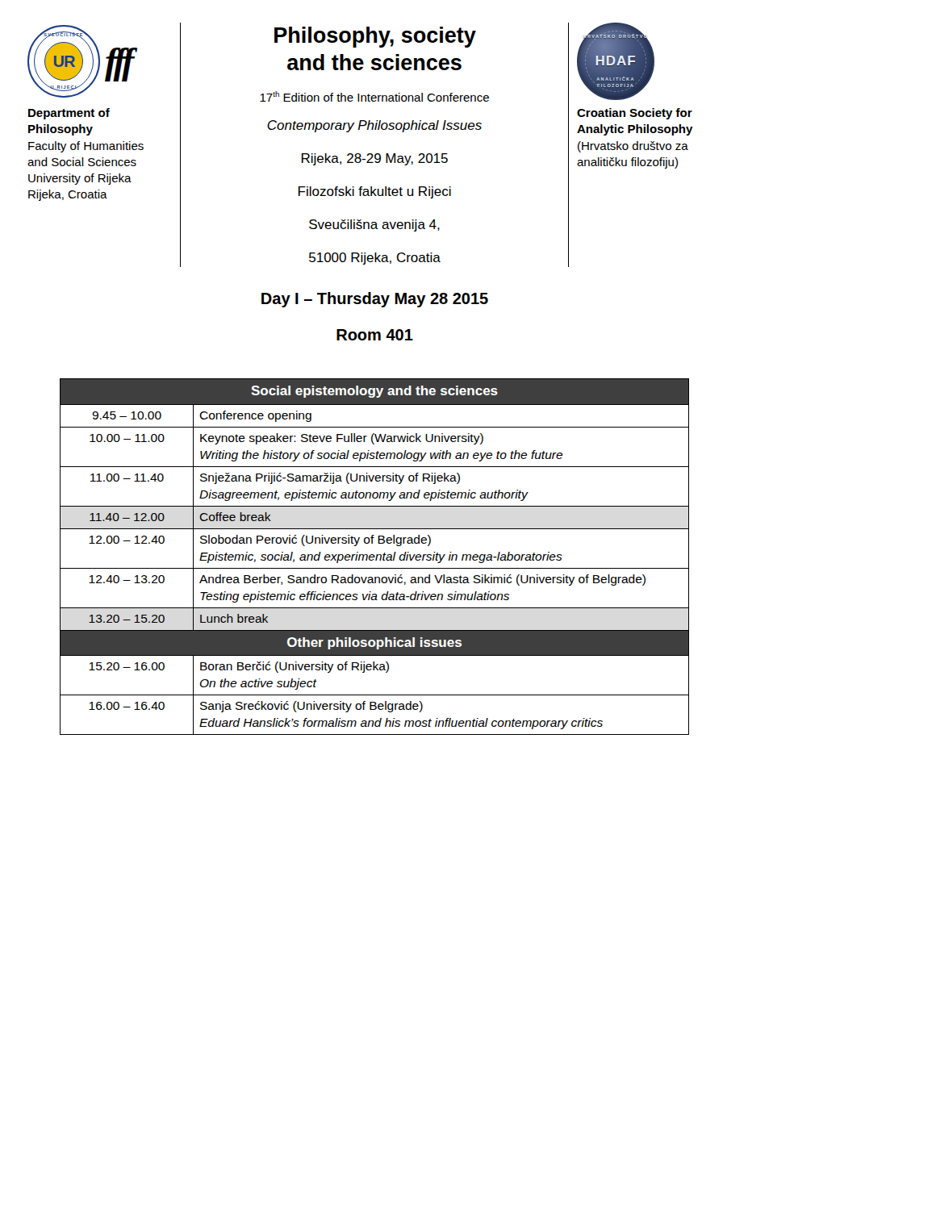SVEUČILIŠTE UR U RIJECI
fff
Department of
Philosophy
Faculty of Humanities
and Social Sciences
University of Rijeka
Rijeka, Croatia
Philosophy, society
and the sciences
17th Edition of the International Conference
Contemporary Philosophical Issues
Rijeka, 28-29 May, 2015
Filozofski fakultet u Rijeci
Sveučilišna avenija 4,
51000 Rijeka, Croatia
HRVATSKO DRUŠTVO HDAF ANALITIČKA FILOZOFIJA
Croatian Society for
Analytic Philosophy
(Hrvatsko društvo za
analitičku filozofiju)
Day I – Thursday May 28 2015
Room 401
| Social epistemology and the sciences |
| --- |
| 9.45 – 10.00 | Conference opening |
| 10.00 – 11.00 | Keynote speaker: Steve Fuller (Warwick University) Writing the history of social epistemology with an eye to the future |
| 11.00 – 11.40 | Snježana Prijić-Samaržija (University of Rijeka) Disagreement, epistemic autonomy and epistemic authority |
| 11.40 – 12.00 | Coffee break |
| 12.00 – 12.40 | Slobodan Perović (University of Belgrade) Epistemic, social, and experimental diversity in mega-laboratories |
| 12.40 – 13.20 | Andrea Berber, Sandro Radovanović, and Vlasta Sikimić (University of Belgrade) Testing epistemic efficiences via data-driven simulations |
| 13.20 – 15.20 | Lunch break |
| Other philosophical issues |
| 15.20 – 16.00 | Boran Berčić (University of Rijeka) On the active subject |
| 16.00 – 16.40 | Sanja Srećković (University of Belgrade) Eduard Hanslick’s formalism and his most influential contemporary critics |